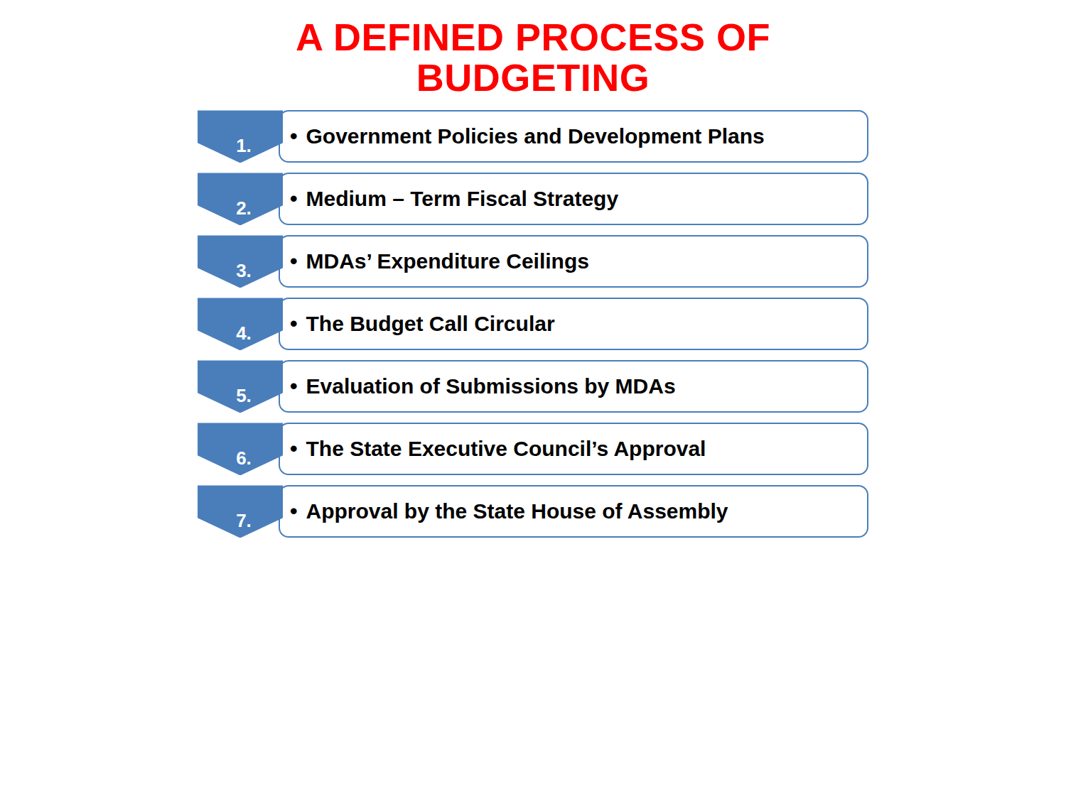A DEFINED PROCESS OF BUDGETING
1.
Government Policies and Development Plans
2.
Medium – Term Fiscal Strategy
3.
MDAs’ Expenditure Ceilings
4.
The Budget Call Circular
5.
Evaluation of Submissions by MDAs
6.
The State Executive Council’s Approval
7.
Approval by the State House of Assembly